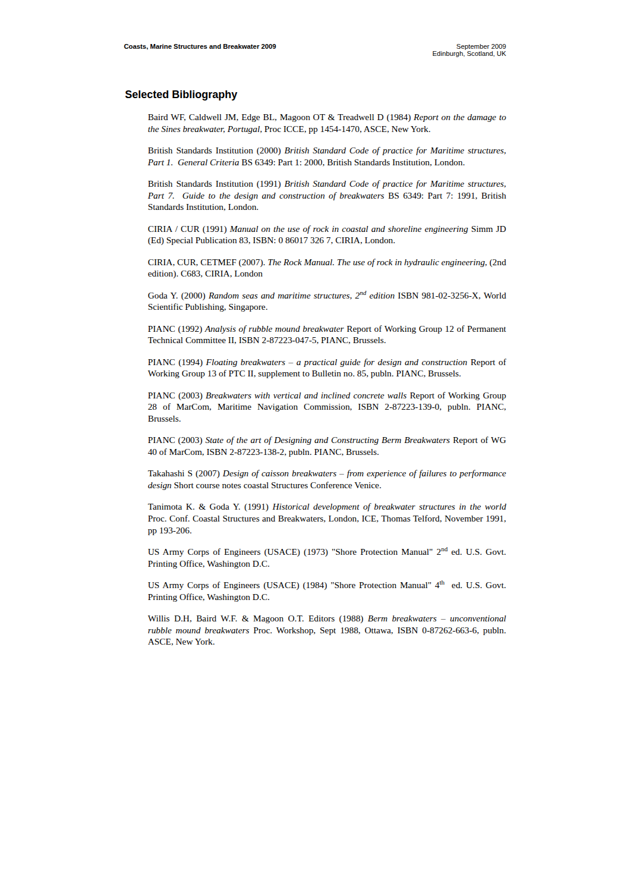Coasts, Marine Structures and Breakwater 2009
September 2009
Edinburgh, Scotland, UK
Selected Bibliography
Baird WF, Caldwell JM, Edge BL, Magoon OT & Treadwell D (1984) Report on the damage to the Sines breakwater, Portugal, Proc ICCE, pp 1454-1470, ASCE, New York.
British Standards Institution (2000) British Standard Code of practice for Maritime structures, Part 1. General Criteria BS 6349: Part 1: 2000, British Standards Institution, London.
British Standards Institution (1991) British Standard Code of practice for Maritime structures, Part 7. Guide to the design and construction of breakwaters BS 6349: Part 7: 1991, British Standards Institution, London.
CIRIA / CUR (1991) Manual on the use of rock in coastal and shoreline engineering Simm JD (Ed) Special Publication 83, ISBN: 0 86017 326 7, CIRIA, London.
CIRIA, CUR, CETMEF (2007). The Rock Manual. The use of rock in hydraulic engineering, (2nd edition). C683, CIRIA, London
Goda Y. (2000) Random seas and maritime structures, 2nd edition ISBN 981-02-3256-X, World Scientific Publishing, Singapore.
PIANC (1992) Analysis of rubble mound breakwater Report of Working Group 12 of Permanent Technical Committee II, ISBN 2-87223-047-5, PIANC, Brussels.
PIANC (1994) Floating breakwaters – a practical guide for design and construction Report of Working Group 13 of PTC II, supplement to Bulletin no. 85, publn. PIANC, Brussels.
PIANC (2003) Breakwaters with vertical and inclined concrete walls Report of Working Group 28 of MarCom, Maritime Navigation Commission, ISBN 2-87223-139-0, publn. PIANC, Brussels.
PIANC (2003) State of the art of Designing and Constructing Berm Breakwaters Report of WG 40 of MarCom, ISBN 2-87223-138-2, publn. PIANC, Brussels.
Takahashi S (2007) Design of caisson breakwaters – from experience of failures to performance design Short course notes coastal Structures Conference Venice.
Tanimota K. & Goda Y. (1991) Historical development of breakwater structures in the world Proc. Conf. Coastal Structures and Breakwaters, London, ICE, Thomas Telford, November 1991, pp 193-206.
US Army Corps of Engineers (USACE) (1973) "Shore Protection Manual" 2nd ed. U.S. Govt. Printing Office, Washington D.C.
US Army Corps of Engineers (USACE) (1984) "Shore Protection Manual" 4th ed. U.S. Govt. Printing Office, Washington D.C.
Willis D.H, Baird W.F. & Magoon O.T. Editors (1988) Berm breakwaters – unconventional rubble mound breakwaters Proc. Workshop, Sept 1988, Ottawa, ISBN 0-87262-663-6, publn. ASCE, New York.